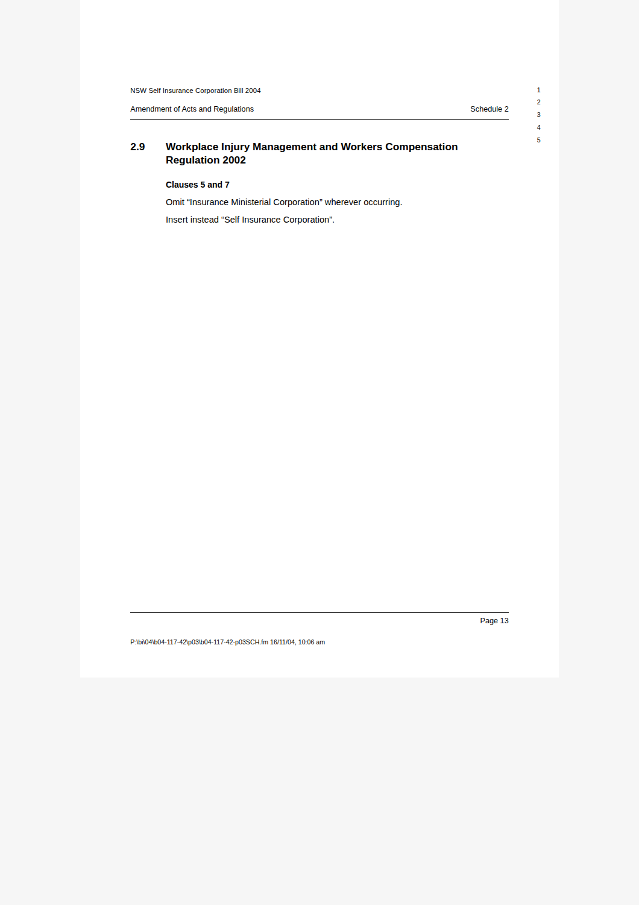1
2
3
4
5
NSW Self Insurance Corporation Bill 2004
Amendment of Acts and Regulations Schedule 2
2.9
Workplace Injury Management and Workers Compensation Regulation 2002
Clauses 5 and 7
Omit “Insurance Ministerial Corporation” wherever occurring.
Insert instead “Self Insurance Corporation”.
Page 13
P:\bi\04\b04-117-42\p03\b04-117-42-p03SCH.fm 16/11/04, 10:06 am